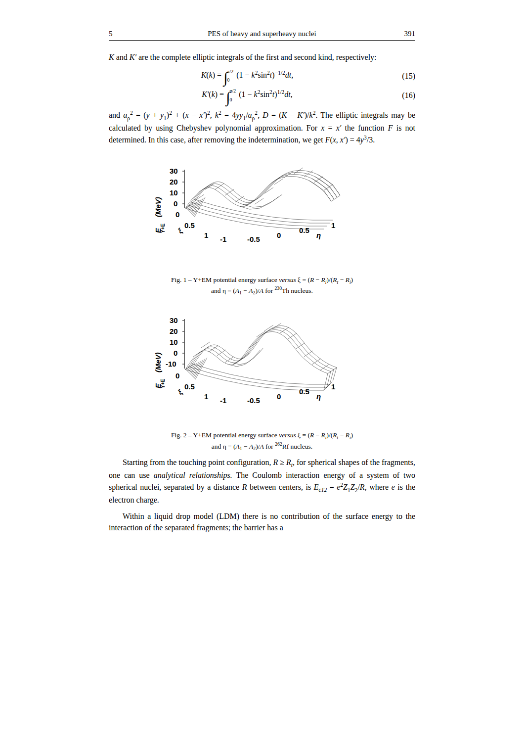5
PES of heavy and superheavy nuclei
391
K and K′ are the complete elliptic integrals of the first and second kind, respectively:
K(k) = ∫π/20 (1 − k2sin2t)−1/2dt,
(15)
K′(k) = ∫π/20 (1 − k2sin2t)1/2dt,
(16)
and aρ2 = (y + y1)2 + (x − x′)2, k2 = 4yy1/aρ2, D = (K − K′)/k2. The elliptic integrals may be calculated by using Chebyshev polynomial approximation. For x = x′ the function F is not determined. In this case, after removing the indetermination, we get F(x, x′) = 4y3/3.
E Y+E (MeV) 30 20 10 0 0 0.5 1 ξ -1 -0.5 0 0.5 1 η
Fig. 1 – Y+EM potential energy surface versus ξ = (R − Ri)/(Rt − Ri)
and η = (A1 − A2)/A for 230Th nucleus.
E Y+E (MeV) 30 20 10 0 -10 0 0.5 1 ξ -1 -0.5 0 0.5 1 η
Fig. 2 – Y+EM potential energy surface versus ξ = (R − Ri)/(Rt − Ri)
and η = (A1 − A2)/A for 262Rf nucleus.
Starting from the touching point configuration, R ≥ Rt, for spherical shapes of the fragments, one can use analytical relationships. The Coulomb interaction energy of a system of two spherical nuclei, separated by a distance R between centers, is Ec12 = e2Z1Z2/R, where e is the electron charge.
Within a liquid drop model (LDM) there is no contribution of the surface energy to the interaction of the separated fragments; the barrier has a